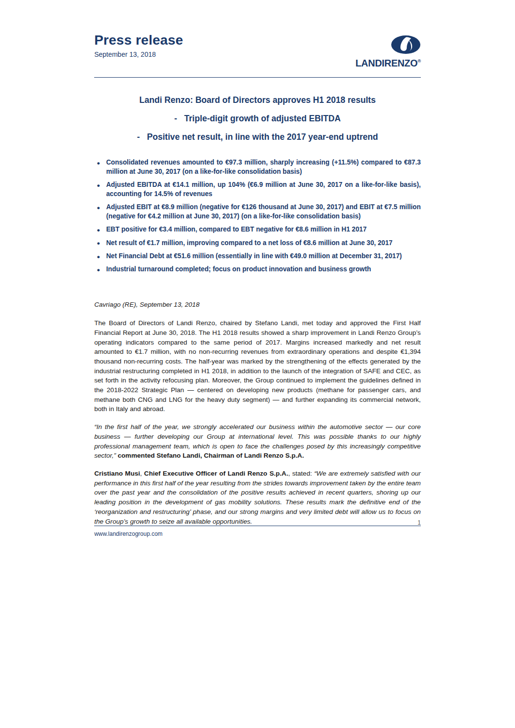Press release
September 13, 2018
LANDIRENZO®
Landi Renzo: Board of Directors approves H1 2018 results
- Triple-digit growth of adjusted EBITDA
- Positive net result, in line with the 2017 year-end uptrend
Consolidated revenues amounted to €97.3 million, sharply increasing (+11.5%) compared to €87.3 million at June 30, 2017 (on a like-for-like consolidation basis)
Adjusted EBITDA at €14.1 million, up 104% (€6.9 million at June 30, 2017 on a like-for-like basis), accounting for 14.5% of revenues
Adjusted EBIT at €8.9 million (negative for €126 thousand at June 30, 2017) and EBIT at €7.5 million (negative for €4.2 million at June 30, 2017) (on a like-for-like consolidation basis)
EBT positive for €3.4 million, compared to EBT negative for €8.6 million in H1 2017
Net result of €1.7 million, improving compared to a net loss of €8.6 million at June 30, 2017
Net Financial Debt at €51.6 million (essentially in line with €49.0 million at December 31, 2017)
Industrial turnaround completed; focus on product innovation and business growth
Cavriago (RE), September 13, 2018
The Board of Directors of Landi Renzo, chaired by Stefano Landi, met today and approved the First Half Financial Report at June 30, 2018. The H1 2018 results showed a sharp improvement in Landi Renzo Group’s operating indicators compared to the same period of 2017. Margins increased markedly and net result amounted to €1.7 million, with no non-recurring revenues from extraordinary operations and despite €1,394 thousand non-recurring costs. The half-year was marked by the strengthening of the effects generated by the industrial restructuring completed in H1 2018, in addition to the launch of the integration of SAFE and CEC, as set forth in the activity refocusing plan. Moreover, the Group continued to implement the guidelines defined in the 2018-2022 Strategic Plan — centered on developing new products (methane for passenger cars, and methane both CNG and LNG for the heavy duty segment) — and further expanding its commercial network, both in Italy and abroad.
“In the first half of the year, we strongly accelerated our business within the automotive sector — our core business — further developing our Group at international level. This was possible thanks to our highly professional management team, which is open to face the challenges posed by this increasingly competitive sector,” commented Stefano Landi, Chairman of Landi Renzo S.p.A.
Cristiano Musi, Chief Executive Officer of Landi Renzo S.p.A., stated: “We are extremely satisfied with our performance in this first half of the year resulting from the strides towards improvement taken by the entire team over the past year and the consolidation of the positive results achieved in recent quarters, shoring up our leading position in the development of gas mobility solutions. These results mark the definitive end of the ‘reorganization and restructuring’ phase, and our strong margins and very limited debt will allow us to focus on the Group’s growth to seize all available opportunities.
www.landirenzogroup.com
1